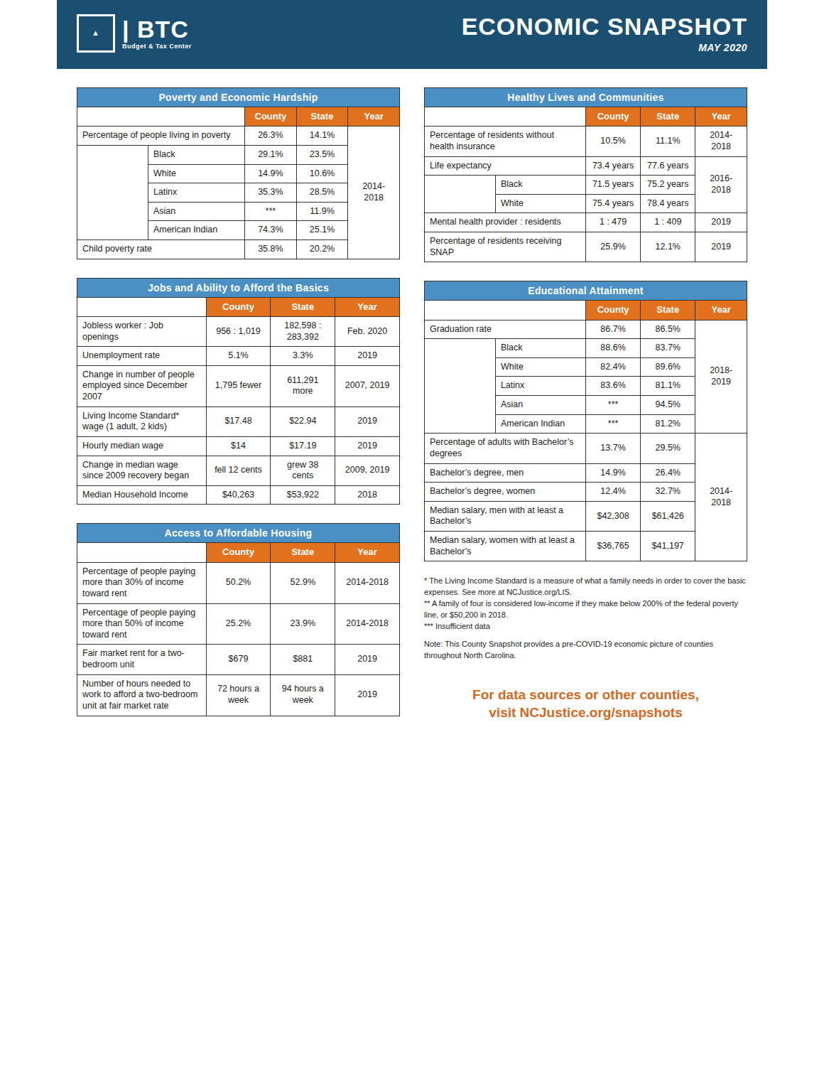▲
| BTC
Budget & Tax Center
ECONOMIC SNAPSHOT
MAY 2020
Poverty and Economic Hardship
| | County | State | Year |
| --- | --- | --- | --- |
| Percentage of people living in poverty | 26.3% | 14.1% | 2014-2018 |
| | Black | 29.1% | 23.5% |
| White | 14.9% | 10.6% |
| Latinx | 35.3% | 28.5% |
| Asian | *** | 11.9% |
| American Indian | 74.3% | 25.1% |
| Child poverty rate | 35.8% | 20.2% |
Jobs and Ability to Afford the Basics
| | County | State | Year |
| --- | --- | --- | --- |
| Jobless worker : Job openings | 956 : 1,019 | 182,598 : 283,392 | Feb. 2020 |
| Unemployment rate | 5.1% | 3.3% | 2019 |
| Change in number of people employed since December 2007 | 1,795 fewer | 611,291 more | 2007, 2019 |
| Living Income Standard* wage (1 adult, 2 kids) | $17.48 | $22.94 | 2019 |
| Hourly median wage | $14 | $17.19 | 2019 |
| Change in median wage since 2009 recovery began | fell 12 cents | grew 38 cents | 2009, 2019 |
| Median Household Income | $40,263 | $53,922 | 2018 |
Access to Affordable Housing
| | County | State | Year |
| --- | --- | --- | --- |
| Percentage of people paying more than 30% of income toward rent | 50.2% | 52.9% | 2014-2018 |
| Percentage of people paying more than 50% of income toward rent | 25.2% | 23.9% | 2014-2018 |
| Fair market rent for a two-bedroom unit | $679 | $881 | 2019 |
| Number of hours needed to work to afford a two-bedroom unit at fair market rate | 72 hours a week | 94 hours a week | 2019 |
Healthy Lives and Communities
| | County | State | Year |
| --- | --- | --- | --- |
| Percentage of residents without health insurance | 10.5% | 11.1% | 2014-2018 |
| Life expectancy | 73.4 years | 77.6 years | 2016-2018 |
| | Black | 71.5 years | 75.2 years |
| White | 75.4 years | 78.4 years |
| Mental health provider : residents | 1 : 479 | 1 : 409 | 2019 |
| Percentage of residents receiving SNAP | 25.9% | 12.1% | 2019 |
Educational Attainment
| | County | State | Year |
| --- | --- | --- | --- |
| Graduation rate | 86.7% | 86.5% | 2018-2019 |
| | Black | 88.6% | 83.7% |
| White | 82.4% | 89.6% |
| Latinx | 83.6% | 81.1% |
| Asian | *** | 94.5% |
| American Indian | *** | 81.2% |
| Percentage of adults with Bachelor’s degrees | 13.7% | 29.5% | 2014-2018 |
| Bachelor’s degree, men | 14.9% | 26.4% |
| Bachelor’s degree, women | 12.4% | 32.7% |
| Median salary, men with at least a Bachelor’s | $42,308 | $61,426 |
| Median salary, women with at least a Bachelor’s | $36,765 | $41,197 |
* The Living Income Standard is a measure of what a family needs in order to cover the basic expenses. See more at NCJustice.org/LIS.
** A family of four is considered low-income if they make below 200% of the federal poverty line, or $50,200 in 2018.
*** Insufficient data
Note: This County Snapshot provides a pre-COVID-19 economic picture of counties throughout North Carolina.
For data sources or other counties,
visit NCJustice.org/snapshots